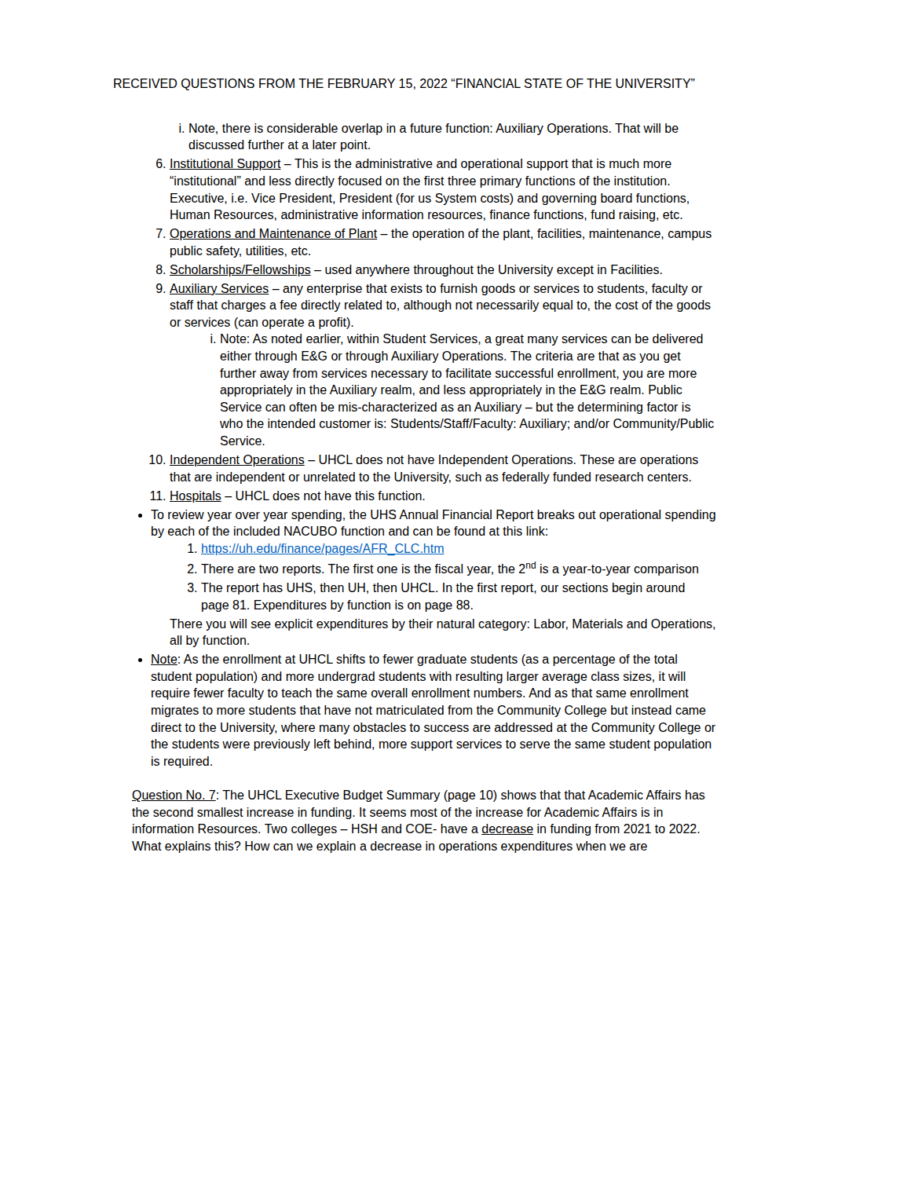RECEIVED QUESTIONS FROM THE FEBRUARY 15, 2022 “FINANCIAL STATE OF THE UNIVERSITY”
Note, there is considerable overlap in a future function: Auxiliary Operations. That will be discussed further at a later point.
Institutional Support – This is the administrative and operational support that is much more “institutional” and less directly focused on the first three primary functions of the institution. Executive, i.e. Vice President, President (for us System costs) and governing board functions, Human Resources, administrative information resources, finance functions, fund raising, etc.
Operations and Maintenance of Plant – the operation of the plant, facilities, maintenance, campus public safety, utilities, etc.
Scholarships/Fellowships – used anywhere throughout the University except in Facilities.
Auxiliary Services – any enterprise that exists to furnish goods or services to students, faculty or staff that charges a fee directly related to, although not necessarily equal to, the cost of the goods or services (can operate a profit).
Note: As noted earlier, within Student Services, a great many services can be delivered either through E&G or through Auxiliary Operations. The criteria are that as you get further away from services necessary to facilitate successful enrollment, you are more appropriately in the Auxiliary realm, and less appropriately in the E&G realm. Public Service can often be mis-characterized as an Auxiliary – but the determining factor is who the intended customer is: Students/Staff/Faculty: Auxiliary; and/or Community/Public Service.
Independent Operations – UHCL does not have Independent Operations. These are operations that are independent or unrelated to the University, such as federally funded research centers.
Hospitals – UHCL does not have this function.
To review year over year spending, the UHS Annual Financial Report breaks out operational spending by each of the included NACUBO function and can be found at this link:
https://uh.edu/finance/pages/AFR_CLC.htm
There are two reports. The first one is the fiscal year, the 2nd is a year-to-year comparison
The report has UHS, then UH, then UHCL. In the first report, our sections begin around page 81. Expenditures by function is on page 88.
There you will see explicit expenditures by their natural category: Labor, Materials and Operations, all by function.
Note: As the enrollment at UHCL shifts to fewer graduate students (as a percentage of the total student population) and more undergrad students with resulting larger average class sizes, it will require fewer faculty to teach the same overall enrollment numbers. And as that same enrollment migrates to more students that have not matriculated from the Community College but instead came direct to the University, where many obstacles to success are addressed at the Community College or the students were previously left behind, more support services to serve the same student population is required.
Question No. 7: The UHCL Executive Budget Summary (page 10) shows that that Academic Affairs has the second smallest increase in funding. It seems most of the increase for Academic Affairs is in information Resources. Two colleges – HSH and COE- have a decrease in funding from 2021 to 2022. What explains this? How can we explain a decrease in operations expenditures when we are